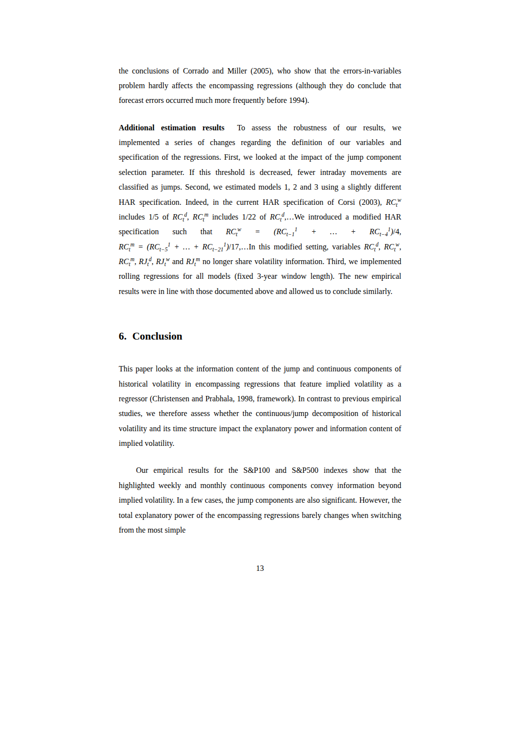the conclusions of Corrado and Miller (2005), who show that the errors-in-variables problem hardly affects the encompassing regressions (although they do conclude that forecast errors occurred much more frequently before 1994).
Additional estimation results To assess the robustness of our results, we implemented a series of changes regarding the definition of our variables and specification of the regressions. First, we looked at the impact of the jump component selection parameter. If this threshold is decreased, fewer intraday movements are classified as jumps. Second, we estimated models 1, 2 and 3 using a slightly different HAR specification. Indeed, in the current HAR specification of Corsi (2003), RCtw includes 1/5 of RCtd, RCtm includes 1/22 of RCtd,…We introduced a modified HAR specification such that RCtw = (RCt−11 + … + RCt−41)/4, RCtm = (RCt−51 + … + RCt−211)/17,…In this modified setting, variables RCtd, RCtw, RCtm, RJtd, RJtw and RJtm no longer share volatility information. Third, we implemented rolling regressions for all models (fixed 3-year window length). The new empirical results were in line with those documented above and allowed us to conclude similarly.
6. Conclusion
This paper looks at the information content of the jump and continuous components of historical volatility in encompassing regressions that feature implied volatility as a regressor (Christensen and Prabhala, 1998, framework). In contrast to previous empirical studies, we therefore assess whether the continuous/jump decomposition of historical volatility and its time structure impact the explanatory power and information content of implied volatility.
Our empirical results for the S&P100 and S&P500 indexes show that the highlighted weekly and monthly continuous components convey information beyond implied volatility. In a few cases, the jump components are also significant. However, the total explanatory power of the encompassing regressions barely changes when switching from the most simple
13